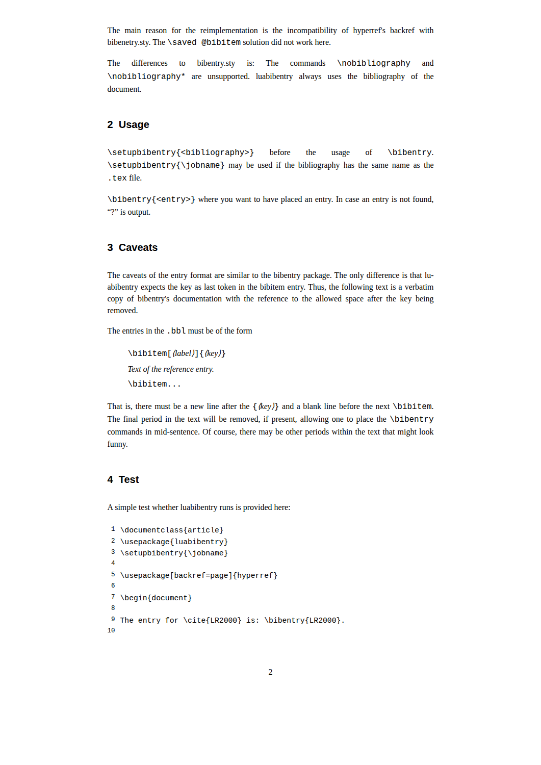The main reason for the reimplementation is the incompatibility of hyperref's backref with bibenetry.sty. The \saved @bibitem solution did not work here.
The differences to bibentry.sty is: The commands \nobibliography and \nobibliography* are unsupported. luabibentry always uses the bibliography of the document.
2 Usage
\setupbibentry{<bibliography>} before the usage of \bibentry. \setupbibentry{\jobname} may be used if the bibliography has the same name as the .tex file.
\bibentry{<entry>} where you want to have placed an entry. In case an entry is not found, “?” is output.
3 Caveats
The caveats of the entry format are similar to the bibentry package. The only difference is that luabibentry expects the key as last token in the bibitem entry. Thus, the following text is a verbatim copy of bibentry's documentation with the reference to the allowed space after the key being removed.
The entries in the .bbl must be of the form
\bibitem[⟨label⟩]{⟨key⟩}
Text of the reference entry.
\bibitem...
That is, there must be a new line after the {⟨key⟩} and a blank line before the next \bibitem. The final period in the text will be removed, if present, allowing one to place the \bibentry commands in mid-sentence. Of course, there may be other periods within the text that might look funny.
4 Test
A simple test whether luabibentry runs is provided here:
| 1 | \documentclass{article} |
| 2 | \usepackage{luabibentry} |
| 3 | \setupbibentry{\jobname} |
| 4 | |
| 5 | \usepackage[backref=page]{hyperref} |
| 6 | |
| 7 | \begin{document} |
| 8 | |
| 9 | The entry for \cite{LR2000} is: \bibentry{LR2000}. |
| 10 | |
2